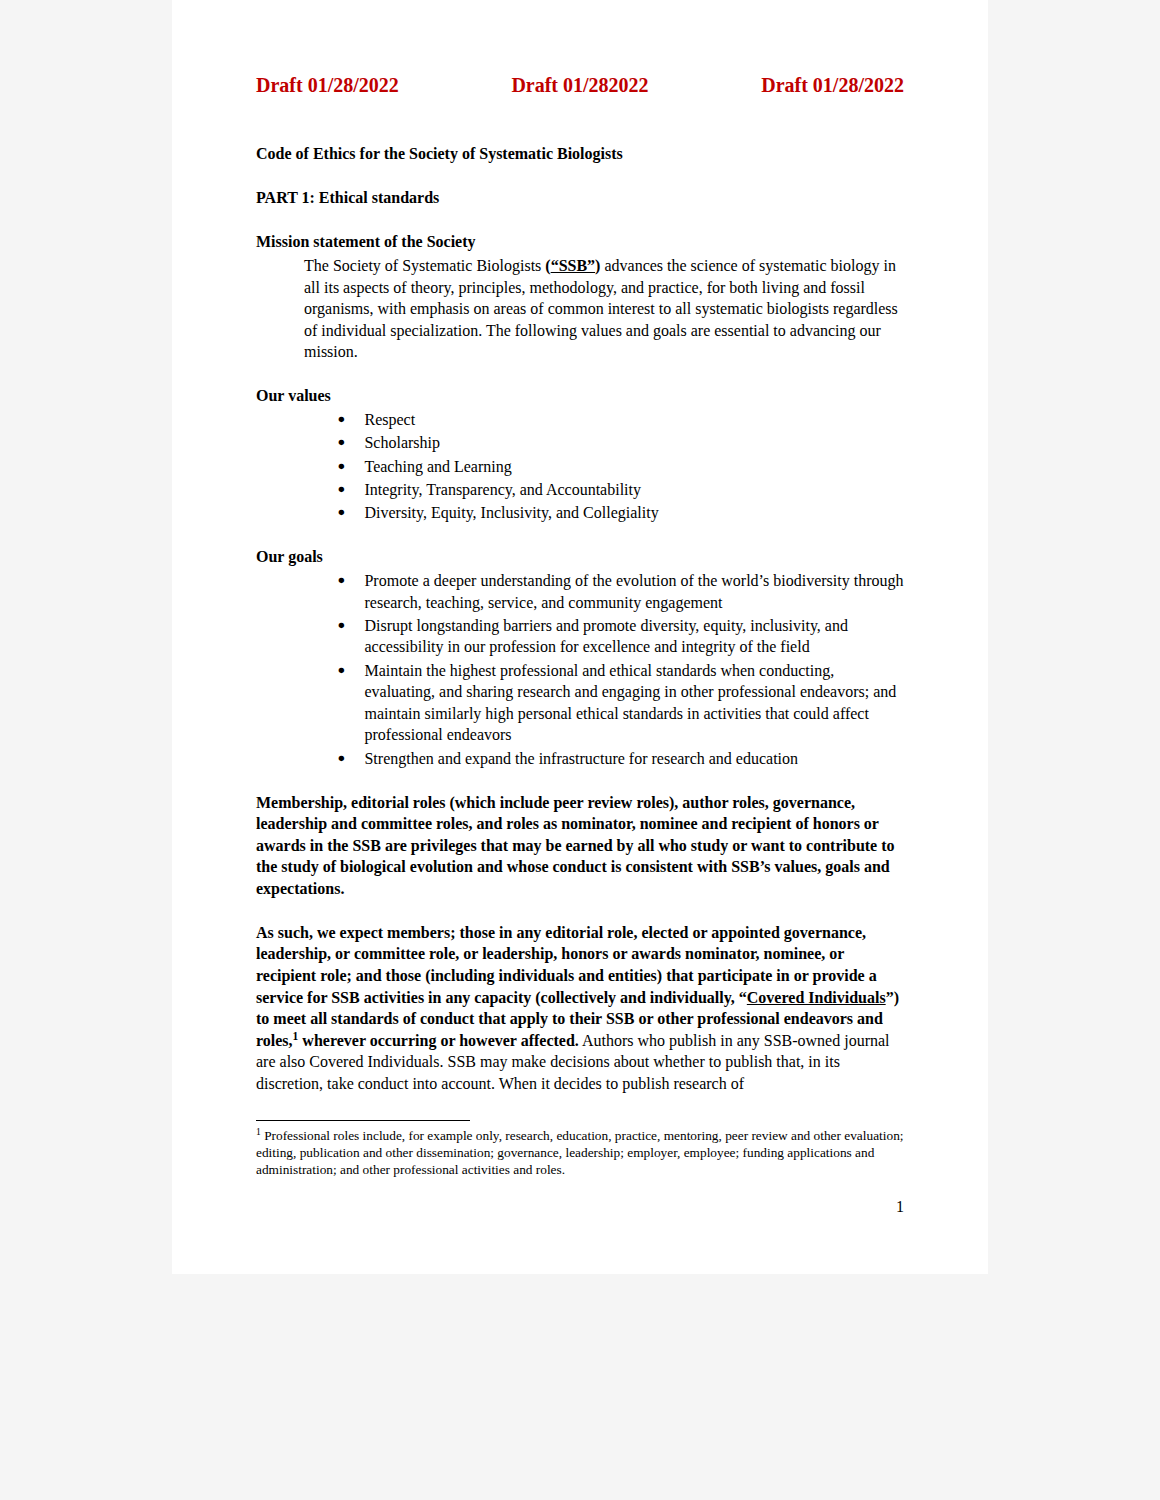Draft 01/28/2022 Draft 01/282022 Draft 01/28/2022
Code of Ethics for the Society of Systematic Biologists
PART 1: Ethical standards
Mission statement of the Society
The Society of Systematic Biologists (“SSB”) advances the science of systematic biology in all its aspects of theory, principles, methodology, and practice, for both living and fossil organisms, with emphasis on areas of common interest to all systematic biologists regardless of individual specialization. The following values and goals are essential to advancing our mission.
Our values
Respect
Scholarship
Teaching and Learning
Integrity, Transparency, and Accountability
Diversity, Equity, Inclusivity, and Collegiality
Our goals
Promote a deeper understanding of the evolution of the world’s biodiversity through research, teaching, service, and community engagement
Disrupt longstanding barriers and promote diversity, equity, inclusivity, and accessibility in our profession for excellence and integrity of the field
Maintain the highest professional and ethical standards when conducting, evaluating, and sharing research and engaging in other professional endeavors; and maintain similarly high personal ethical standards in activities that could affect professional endeavors
Strengthen and expand the infrastructure for research and education
Membership, editorial roles (which include peer review roles), author roles, governance, leadership and committee roles, and roles as nominator, nominee and recipient of honors or awards in the SSB are privileges that may be earned by all who study or want to contribute to the study of biological evolution and whose conduct is consistent with SSB’s values, goals and expectations.
As such, we expect members; those in any editorial role, elected or appointed governance, leadership, or committee role, or leadership, honors or awards nominator, nominee, or recipient role; and those (including individuals and entities) that participate in or provide a service for SSB activities in any capacity (collectively and individually, “Covered Individuals”) to meet all standards of conduct that apply to their SSB or other professional endeavors and roles,1 wherever occurring or however affected. Authors who publish in any SSB-owned journal are also Covered Individuals. SSB may make decisions about whether to publish that, in its discretion, take conduct into account. When it decides to publish research of
1 Professional roles include, for example only, research, education, practice, mentoring, peer review and other evaluation; editing, publication and other dissemination; governance, leadership; employer, employee; funding applications and administration; and other professional activities and roles.
1